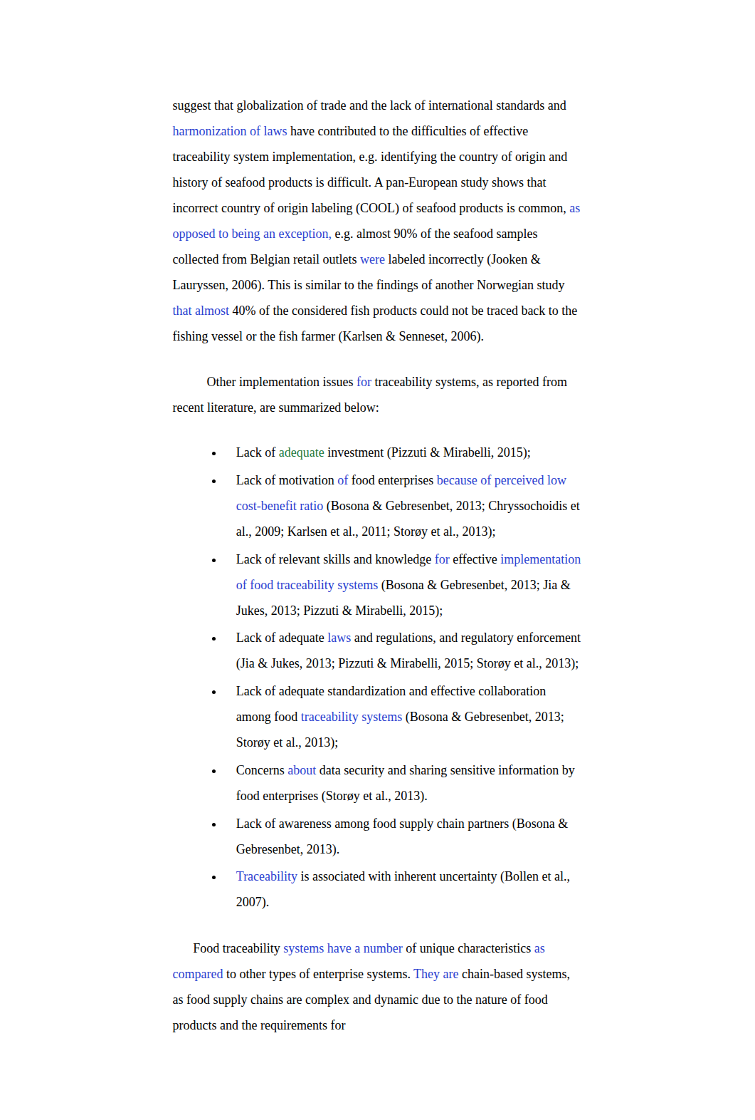suggest that globalization of trade and the lack of international standards and harmonization of laws have contributed to the difficulties of effective traceability system implementation, e.g. identifying the country of origin and history of seafood products is difficult. A pan-European study shows that incorrect country of origin labeling (COOL) of seafood products is common, as opposed to being an exception, e.g. almost 90% of the seafood samples collected from Belgian retail outlets were labeled incorrectly (Jooken & Lauryssen, 2006). This is similar to the findings of another Norwegian study that almost 40% of the considered fish products could not be traced back to the fishing vessel or the fish farmer (Karlsen & Senneset, 2006).
Other implementation issues for traceability systems, as reported from recent literature, are summarized below:
Lack of adequate investment (Pizzuti & Mirabelli, 2015);
Lack of motivation of food enterprises because of perceived low cost-benefit ratio (Bosona & Gebresenbet, 2013; Chryssochoidis et al., 2009; Karlsen et al., 2011; Storøy et al., 2013);
Lack of relevant skills and knowledge for effective implementation of food traceability systems (Bosona & Gebresenbet, 2013; Jia & Jukes, 2013; Pizzuti & Mirabelli, 2015);
Lack of adequate laws and regulations, and regulatory enforcement (Jia & Jukes, 2013; Pizzuti & Mirabelli, 2015; Storøy et al., 2013);
Lack of adequate standardization and effective collaboration among food traceability systems (Bosona & Gebresenbet, 2013; Storøy et al., 2013);
Concerns about data security and sharing sensitive information by food enterprises (Storøy et al., 2013).
Lack of awareness among food supply chain partners (Bosona & Gebresenbet, 2013).
Traceability is associated with inherent uncertainty (Bollen et al., 2007).
Food traceability systems have a number of unique characteristics as compared to other types of enterprise systems. They are chain-based systems, as food supply chains are complex and dynamic due to the nature of food products and the requirements for